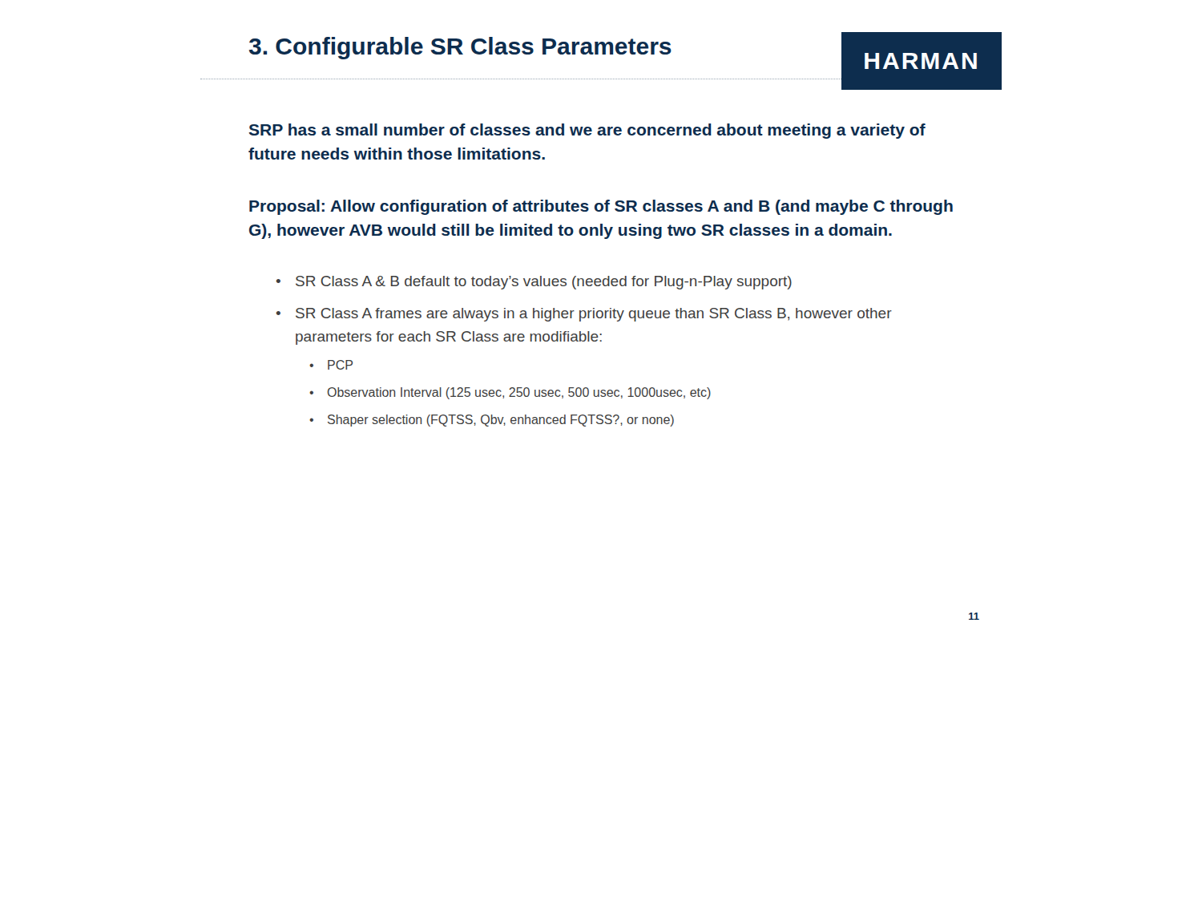HARMAN
3. Configurable SR Class Parameters
SRP has a small number of classes and we are concerned about meeting a variety of future needs within those limitations.
Proposal: Allow configuration of attributes of SR classes A and B (and maybe C through G), however AVB would still be limited to only using two SR classes in a domain.
SR Class A & B default to today’s values (needed for Plug-n-Play support)
SR Class A frames are always in a higher priority queue than SR Class B, however other parameters for each SR Class are modifiable:
PCP
Observation Interval (125 usec, 250 usec, 500 usec, 1000usec, etc)
Shaper selection (FQTSS, Qbv, enhanced FQTSS?, or none)
11